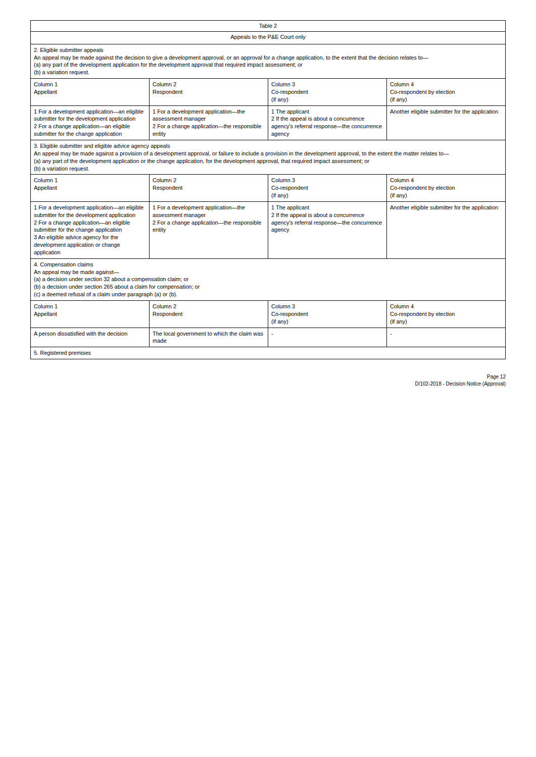| Table 2 |
| Appeals to the P&E Court only |
| 2. Eligible submitter appeals An appeal may be made against the decision to give a development approval, or an approval for a change application, to the extent that the decision relates to— (a) any part of the development application for the development approval that required impact assessment; or (b) a variation request. |
| Column 1 Appellant | Column 2 Respondent | Column 3 Co-respondent (if any) | Column 4 Co-respondent by election (if any) |
| 1 For a development application—an eligible submitter for the development application 2 For a change application—an eligible submitter for the change application | 1 For a development application—the assessment manager 2 For a change application—the responsible entity | 1 The applicant 2 If the appeal is about a concurrence agency's referral response—the concurrence agency | Another eligible submitter for the application |
| 3. Eligible submitter and eligible advice agency appeals An appeal may be made against a provision of a development approval, or failure to include a provision in the development approval, to the extent the matter relates to— (a) any part of the development application or the change application, for the development approval, that required impact assessment; or (b) a variation request. |
| Column 1 Appellant | Column 2 Respondent | Column 3 Co-respondent (if any) | Column 4 Co-respondent by election (if any) |
| 1 For a development application—an eligible submitter for the development application 2 For a change application—an eligible submitter for the change application 3 An eligible advice agency for the development application or change application | 1 For a development application—the assessment manager 2 For a change application—the responsible entity | 1 The applicant 2 If the appeal is about a concurrence agency's referral response—the concurrence agency | Another eligible submitter for the application |
| 4. Compensation claims An appeal may be made against— (a) a decision under section 32 about a compensation claim; or (b) a decision under section 265 about a claim for compensation; or (c) a deemed refusal of a claim under paragraph (a) or (b). |
| Column 1 Appellant | Column 2 Respondent | Column 3 Co-respondent (if any) | Column 4 Co-respondent by election (if any) |
| A person dissatisfied with the decision | The local government to which the claim was made | - | - |
| 5. Registered premises |
Page 12
D/102-2018 - Decision Notice (Approval)